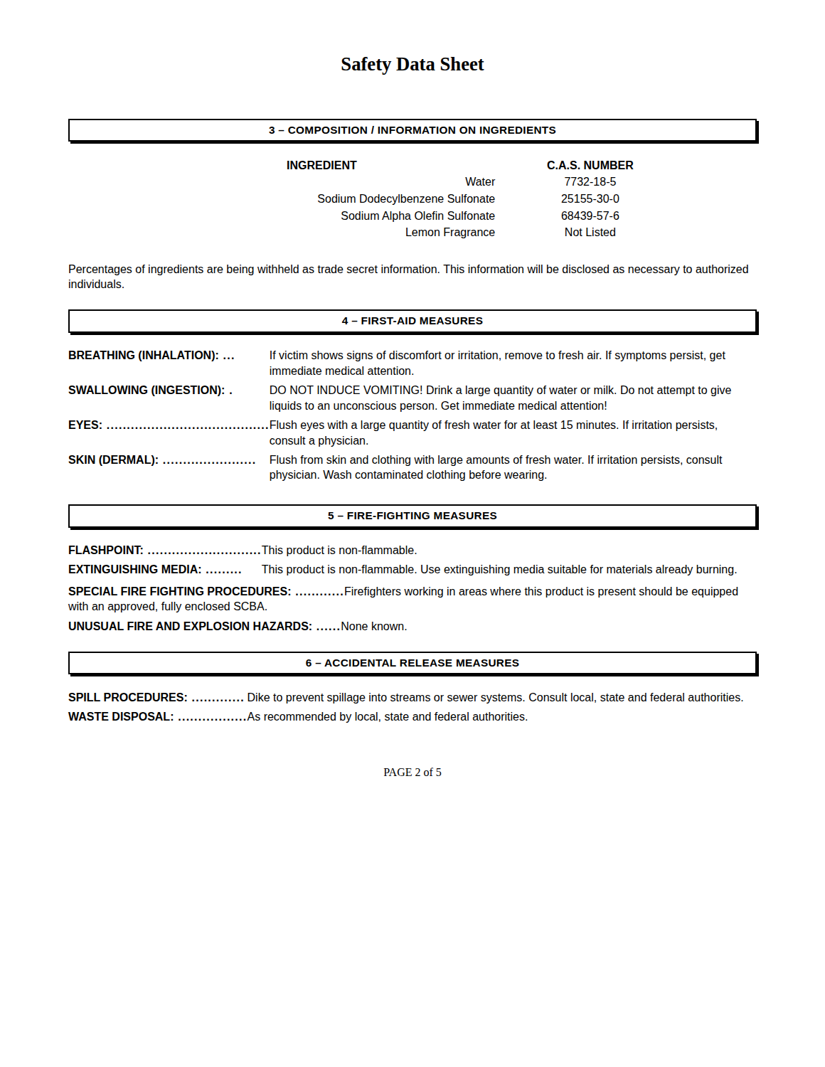Safety Data Sheet
3 – COMPOSITION / INFORMATION ON INGREDIENTS
| INGREDIENT | C.A.S. NUMBER |
| --- | --- |
| Water | 7732-18-5 |
| Sodium Dodecylbenzene Sulfonate | 25155-30-0 |
| Sodium Alpha Olefin Sulfonate | 68439-57-6 |
| Lemon Fragrance | Not Listed |
Percentages of ingredients are being withheld as trade secret information. This information will be disclosed as necessary to authorized individuals.
4 – FIRST-AID MEASURES
| BREATHING (INHALATION): ... | If victim shows signs of discomfort or irritation, remove to fresh air. If symptoms persist, get immediate medical attention. |
| SWALLOWING (INGESTION): . | DO NOT INDUCE VOMITING! Drink a large quantity of water or milk. Do not attempt to give liquids to an unconscious person. Get immediate medical attention! |
| EYES: ........................................ | Flush eyes with a large quantity of fresh water for at least 15 minutes. If irritation persists, consult a physician. |
| SKIN (DERMAL): ....................... | Flush from skin and clothing with large amounts of fresh water. If irritation persists, consult physician. Wash contaminated clothing before wearing. |
5 – FIRE-FIGHTING MEASURES
| FLASHPOINT: ............................ | This product is non-flammable. |
| EXTINGUISHING MEDIA: ......... | This product is non-flammable. Use extinguishing media suitable for materials already burning. |
SPECIAL FIRE FIGHTING PROCEDURES: ............ Firefighters working in areas where this product is present should be equipped with an approved, fully enclosed SCBA.
UNUSUAL FIRE AND EXPLOSION HAZARDS: ...... None known.
6 – ACCIDENTAL RELEASE MEASURES
| SPILL PROCEDURES: ............. | Dike to prevent spillage into streams or sewer systems. Consult local, state and federal authorities. |
| WASTE DISPOSAL: ................. | As recommended by local, state and federal authorities. |
PAGE 2 of 5